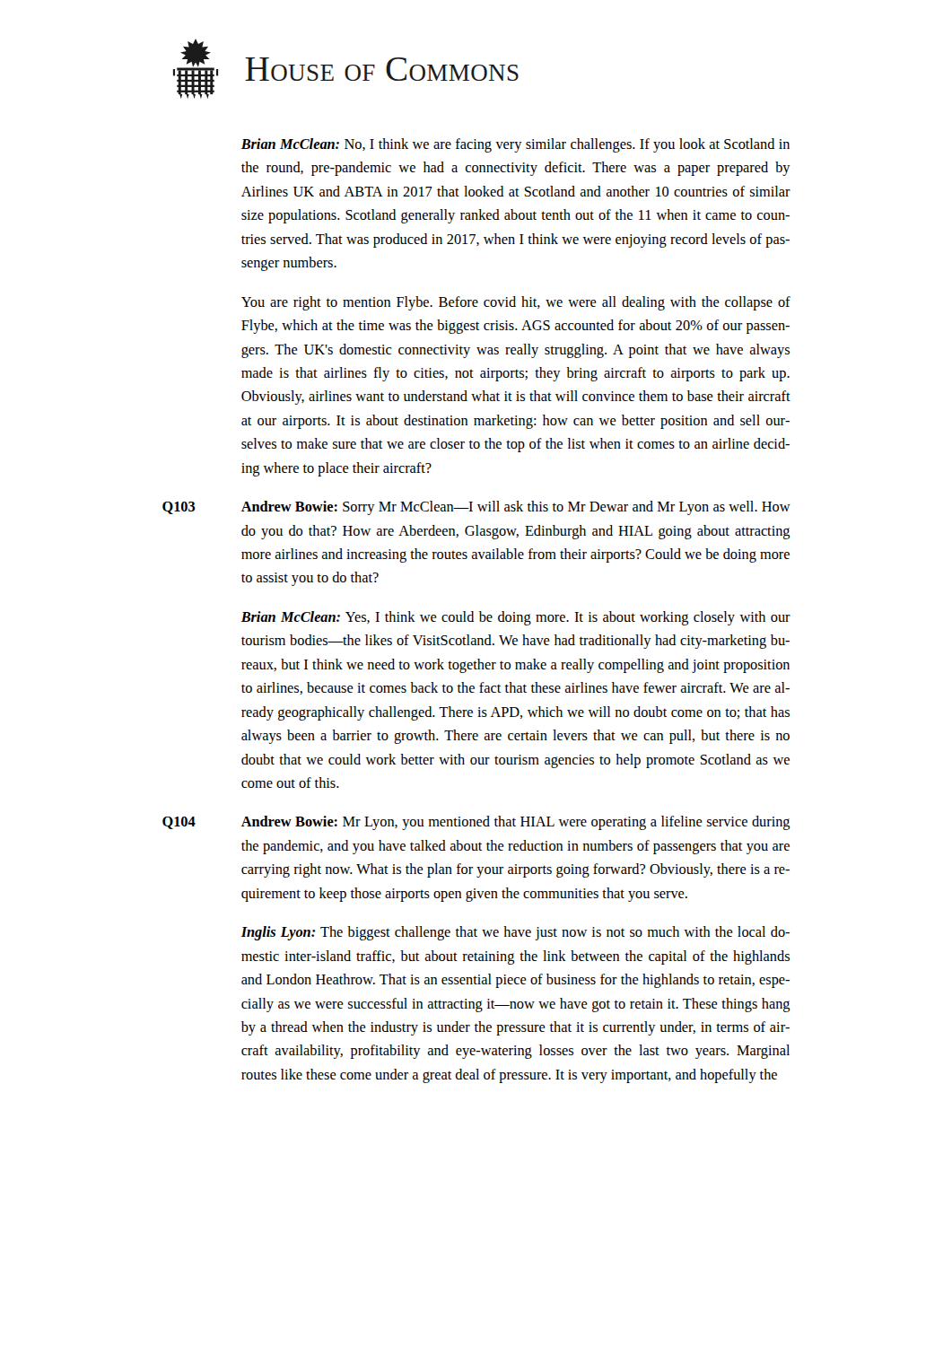House of Commons
Brian McClean: No, I think we are facing very similar challenges. If you look at Scotland in the round, pre-pandemic we had a connectivity deficit. There was a paper prepared by Airlines UK and ABTA in 2017 that looked at Scotland and another 10 countries of similar size populations. Scotland generally ranked about tenth out of the 11 when it came to countries served. That was produced in 2017, when I think we were enjoying record levels of passenger numbers.
You are right to mention Flybe. Before covid hit, we were all dealing with the collapse of Flybe, which at the time was the biggest crisis. AGS accounted for about 20% of our passengers. The UK's domestic connectivity was really struggling. A point that we have always made is that airlines fly to cities, not airports; they bring aircraft to airports to park up. Obviously, airlines want to understand what it is that will convince them to base their aircraft at our airports. It is about destination marketing: how can we better position and sell ourselves to make sure that we are closer to the top of the list when it comes to an airline deciding where to place their aircraft?
Q103
Andrew Bowie: Sorry Mr McClean—I will ask this to Mr Dewar and Mr Lyon as well. How do you do that? How are Aberdeen, Glasgow, Edinburgh and HIAL going about attracting more airlines and increasing the routes available from their airports? Could we be doing more to assist you to do that?
Brian McClean: Yes, I think we could be doing more. It is about working closely with our tourism bodies—the likes of VisitScotland. We have had traditionally had city-marketing bureaux, but I think we need to work together to make a really compelling and joint proposition to airlines, because it comes back to the fact that these airlines have fewer aircraft. We are already geographically challenged. There is APD, which we will no doubt come on to; that has always been a barrier to growth. There are certain levers that we can pull, but there is no doubt that we could work better with our tourism agencies to help promote Scotland as we come out of this.
Q104
Andrew Bowie: Mr Lyon, you mentioned that HIAL were operating a lifeline service during the pandemic, and you have talked about the reduction in numbers of passengers that you are carrying right now. What is the plan for your airports going forward? Obviously, there is a requirement to keep those airports open given the communities that you serve.
Inglis Lyon: The biggest challenge that we have just now is not so much with the local domestic inter-island traffic, but about retaining the link between the capital of the highlands and London Heathrow. That is an essential piece of business for the highlands to retain, especially as we were successful in attracting it—now we have got to retain it. These things hang by a thread when the industry is under the pressure that it is currently under, in terms of aircraft availability, profitability and eye-watering losses over the last two years. Marginal routes like these come under a great deal of pressure. It is very important, and hopefully the